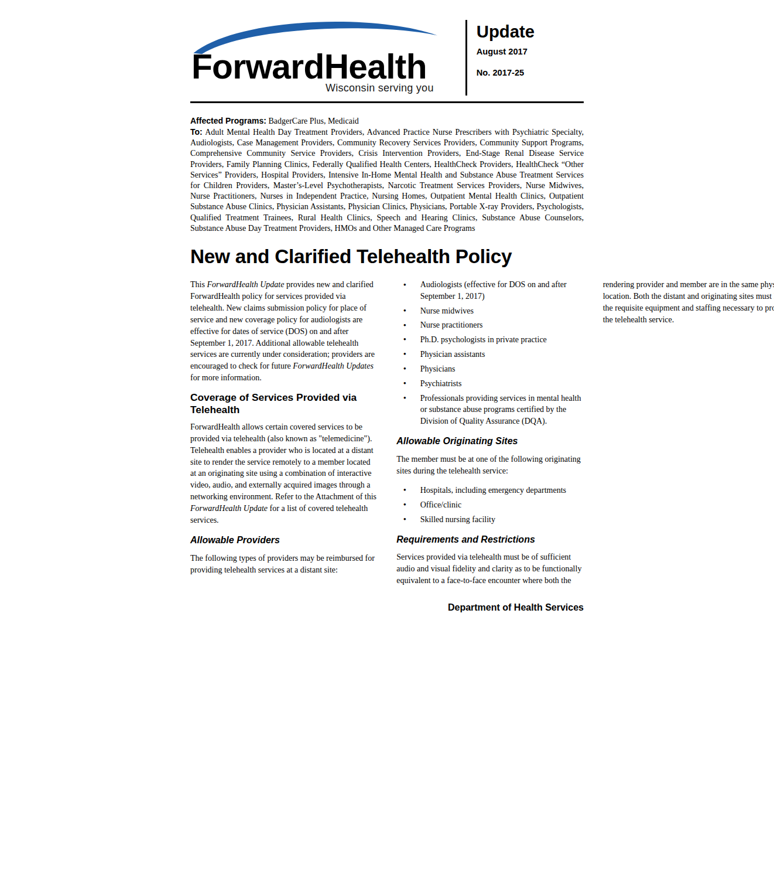ForwardHealth
Wisconsin serving you
Update
August 2017
No. 2017-25
Affected Programs: BadgerCare Plus, Medicaid
To: Adult Mental Health Day Treatment Providers, Advanced Practice Nurse Prescribers with Psychiatric Specialty, Audiologists, Case Management Providers, Community Recovery Services Providers, Community Support Programs, Comprehensive Community Service Providers, Crisis Intervention Providers, End-Stage Renal Disease Service Providers, Family Planning Clinics, Federally Qualified Health Centers, HealthCheck Providers, HealthCheck “Other Services” Providers, Hospital Providers, Intensive In-Home Mental Health and Substance Abuse Treatment Services for Children Providers, Master’s-Level Psychotherapists, Narcotic Treatment Services Providers, Nurse Midwives, Nurse Practitioners, Nurses in Independent Practice, Nursing Homes, Outpatient Mental Health Clinics, Outpatient Substance Abuse Clinics, Physician Assistants, Physician Clinics, Physicians, Portable X-ray Providers, Psychologists, Qualified Treatment Trainees, Rural Health Clinics, Speech and Hearing Clinics, Substance Abuse Counselors, Substance Abuse Day Treatment Providers, HMOs and Other Managed Care Programs
New and Clarified Telehealth Policy
This ForwardHealth Update provides new and clarified ForwardHealth policy for services provided via telehealth. New claims submission policy for place of service and new coverage policy for audiologists are effective for dates of service (DOS) on and after September 1, 2017. Additional allowable telehealth services are currently under consideration; providers are encouraged to check for future ForwardHealth Updates for more information.
Coverage of Services Provided via Telehealth
ForwardHealth allows certain covered services to be provided via telehealth (also known as "telemedicine"). Telehealth enables a provider who is located at a distant site to render the service remotely to a member located at an originating site using a combination of interactive video, audio, and externally acquired images through a networking environment. Refer to the Attachment of this ForwardHealth Update for a list of covered telehealth services.
Allowable Providers
The following types of providers may be reimbursed for providing telehealth services at a distant site:
Audiologists (effective for DOS on and after September 1, 2017)
Nurse midwives
Nurse practitioners
Ph.D. psychologists in private practice
Physician assistants
Physicians
Psychiatrists
Professionals providing services in mental health or substance abuse programs certified by the Division of Quality Assurance (DQA).
Allowable Originating Sites
The member must be at one of the following originating sites during the telehealth service:
Hospitals, including emergency departments
Office/clinic
Skilled nursing facility
Requirements and Restrictions
Services provided via telehealth must be of sufficient audio and visual fidelity and clarity as to be functionally equivalent to a face-to-face encounter where both the rendering provider and member are in the same physical location. Both the distant and originating sites must have the requisite equipment and staffing necessary to provide the telehealth service.
Department of Health Services